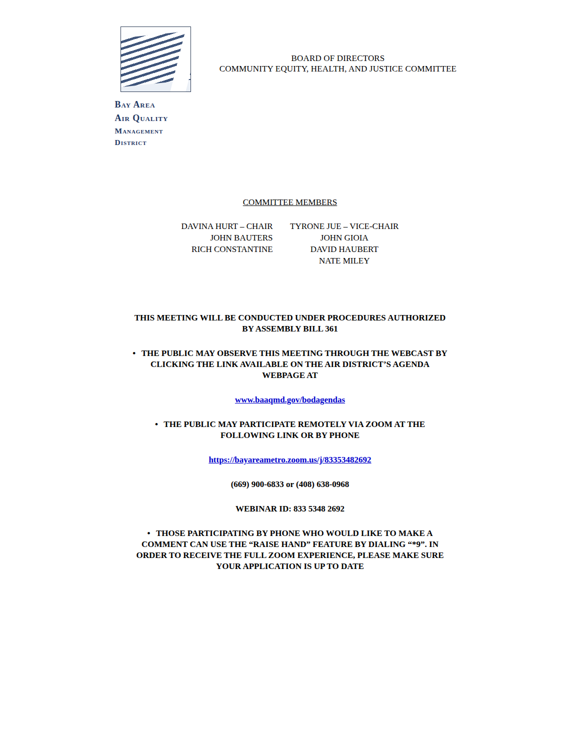Bay Area Air Quality Management District
BOARD OF DIRECTORS
COMMUNITY EQUITY, HEALTH, AND JUSTICE COMMITTEE
COMMITTEE MEMBERS
| DAVINA HURT – CHAIR | TYRONE JUE – VICE-CHAIR |
| JOHN BAUTERS | JOHN GIOIA |
| RICH CONSTANTINE | DAVID HAUBERT |
| | NATE MILEY |
THIS MEETING WILL BE CONDUCTED UNDER PROCEDURES AUTHORIZED BY ASSEMBLY BILL 361
•THE PUBLIC MAY OBSERVE THIS MEETING THROUGH THE WEBCAST BY CLICKING THE LINK AVAILABLE ON THE AIR DISTRICT’S AGENDA WEBPAGE AT
www.baaqmd.gov/bodagendas
•THE PUBLIC MAY PARTICIPATE REMOTELY VIA ZOOM AT THE FOLLOWING LINK OR BY PHONE
https://bayareametro.zoom.us/j/83353482692
(669) 900-6833 or (408) 638-0968
WEBINAR ID: 833 5348 2692
•THOSE PARTICIPATING BY PHONE WHO WOULD LIKE TO MAKE A COMMENT CAN USE THE “RAISE HAND” FEATURE BY DIALING “*9”. IN ORDER TO RECEIVE THE FULL ZOOM EXPERIENCE, PLEASE MAKE SURE YOUR APPLICATION IS UP TO DATE